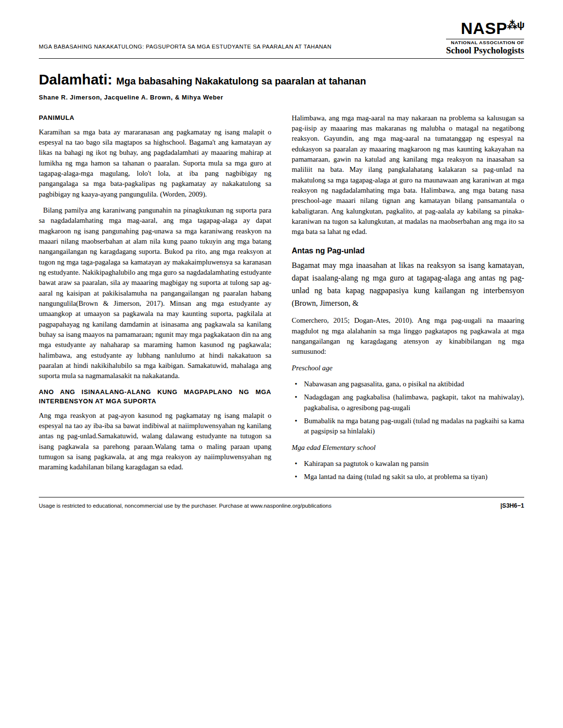Mga babasahing nakakatulong: Pagsuporta sa mga estudyante sa paaralan at tahanan
NASP⁂ψ
National Association of
School Psychologists
Dalamhati: Mga babasahing Nakakatulong sa paaralan at tahanan
Shane R. Jimerson, Jacqueline A. Brown, & Mihya Weber
Panimula
Karamihan sa mga bata ay mararanasan ang pagkamatay ng isang malapit o espesyal na tao bago sila magtapos sa highschool. Bagama't ang kamatayan ay likas na bahagi ng ikot ng buhay, ang pagdadalamhati ay maaaring mahirap at lumikha ng mga hamon sa tahanan o paaralan. Suporta mula sa mga guro at tagapag-alaga-mga magulang, lolo't lola, at iba pang nagbibigay ng pangangalaga sa mga bata-pagkalipas ng pagkamatay ay nakakatulong sa pagbibigay ng kaaya-ayang pangungulila. (Worden, 2009).
Bilang pamilya ang karaniwang pangunahin na pinagkukunan ng suporta para sa nagdadalamhating mga mag-aaral, ang mga tagapag-alaga ay dapat magkaroon ng isang pangunahing pag-unawa sa mga karaniwang reaskyon na maaari nilang maobserbahan at alam nila kung paano tukuyin ang mga batang nangangailangan ng karagdagang suporta. Bukod pa rito, ang mga reaksyon at tugon ng mga taga-pagalaga sa kamatayan ay makakaimpluwensya sa karanasan ng estudyante. Nakikipaghalubilo ang mga guro sa nagdadalamhating estudyante bawat araw sa paaralan, sila ay maaaring magbigay ng suporta at tulong sap ag-aaral ng kaisipan at pakikisalamuha na pangangailangan ng paaralan habang nangungulila(Brown & Jimerson, 2017). Minsan ang mga estudyante ay umaangkop at umaayon sa pagkawala na may kaunting suporta, pagkilala at pagpapahayag ng kanilang damdamin at isinasama ang pagkawala sa kanilang buhay sa isang maayos na pamamaraan; ngunit may mga pagkakataon din na ang mga estudyante ay nahaharap sa maraming hamon kasunod ng pagkawala; halimbawa, ang estudyante ay lubhang nanlulumo at hindi nakakatuon sa paaralan at hindi nakikihalubilo sa mga kaibigan. Samakatuwid, mahalaga ang suporta mula sa nagmamalasakit na nakakatanda.
Ano ang isinaalang-alang kung magpaplano ng mga interbensyon at mga suporta
Ang mga reaskyon at pag-ayon kasunod ng pagkamatay ng isang malapit o espesyal na tao ay iba-iba sa bawat indibiwal at naiimpluwensyahan ng kanilang antas ng pag-unlad.Samakatuwid, walang dalawang estudyante na tutugon sa isang pagkawala sa parehong paraan.Walang tama o maling paraan upang tumugon sa isang pagkawala, at ang mga reaksyon ay naiimpluwensyahan ng maraming kadahilanan bilang karagdagan sa edad.
Halimbawa, ang mga mag-aaral na may nakaraan na problema sa kalusugan sa pag-iisip ay maaaring mas makaranas ng malubha o matagal na negatibong reaksyon. Gayundin, ang mga mag-aaral na tumatanggap ng espesyal na edukasyon sa paaralan ay maaaring magkaroon ng mas kaunting kakayahan na pamamaraan, gawin na katulad ang kanilang mga reaksyon na inaasahan sa maliliit na bata. May ilang pangkalahatang kalakaran sa pag-unlad na makatulong sa mga tagapag-alaga at guro na maunawaan ang karaniwan at mga reaksyon ng nagdadalamhating mga bata. Halimbawa, ang mga batang nasa preschool-age maaari nilang tignan ang kamatayan bilang pansamantala o kabaligtaran. Ang kalungkutan, pagkalito, at pag-aalala ay kabilang sa pinaka-karaniwan na tugon sa kalungkutan, at madalas na maobserbahan ang mga ito sa mga bata sa lahat ng edad.
Antas ng Pag-unlad
Bagamat may mga inaasahan at likas na reaksyon sa isang kamatayan, dapat isaalang-alang ng mga guro at tagapag-alaga ang antas ng pag-unlad ng bata kapag nagpapasiya kung kailangan ng interbensyon (Brown, Jimerson, &
Comerchero, 2015; Dogan-Ates, 2010). Ang mga pag-uugali na maaaring magdulot ng mga alalahanin sa mga linggo pagkatapos ng pagkawala at mga nangangailangan ng karagdagang atensyon ay kinabibilangan ng mga sumusunod:
Preschool age
Nabawasan ang pagsasalita, gana, o pisikal na aktibidad
Nadagdagan ang pagkabalisa (halimbawa, pagkapit, takot na mahiwalay), pagkabalisa, o agresibong pag-uugali
Bumabalik na mga batang pag-uugali (tulad ng madalas na pagkaihi sa kama at pagsipsip sa hinlalaki)
Mga edad Elementary school
Kahirapan sa pagtutok o kawalan ng pansin
Mga lantad na daing (tulad ng sakit sa ulo, at problema sa tiyan)
Usage is restricted to educational, noncommercial use by the purchaser. Purchase at www.nasponline.org/publications
|S3H6−1